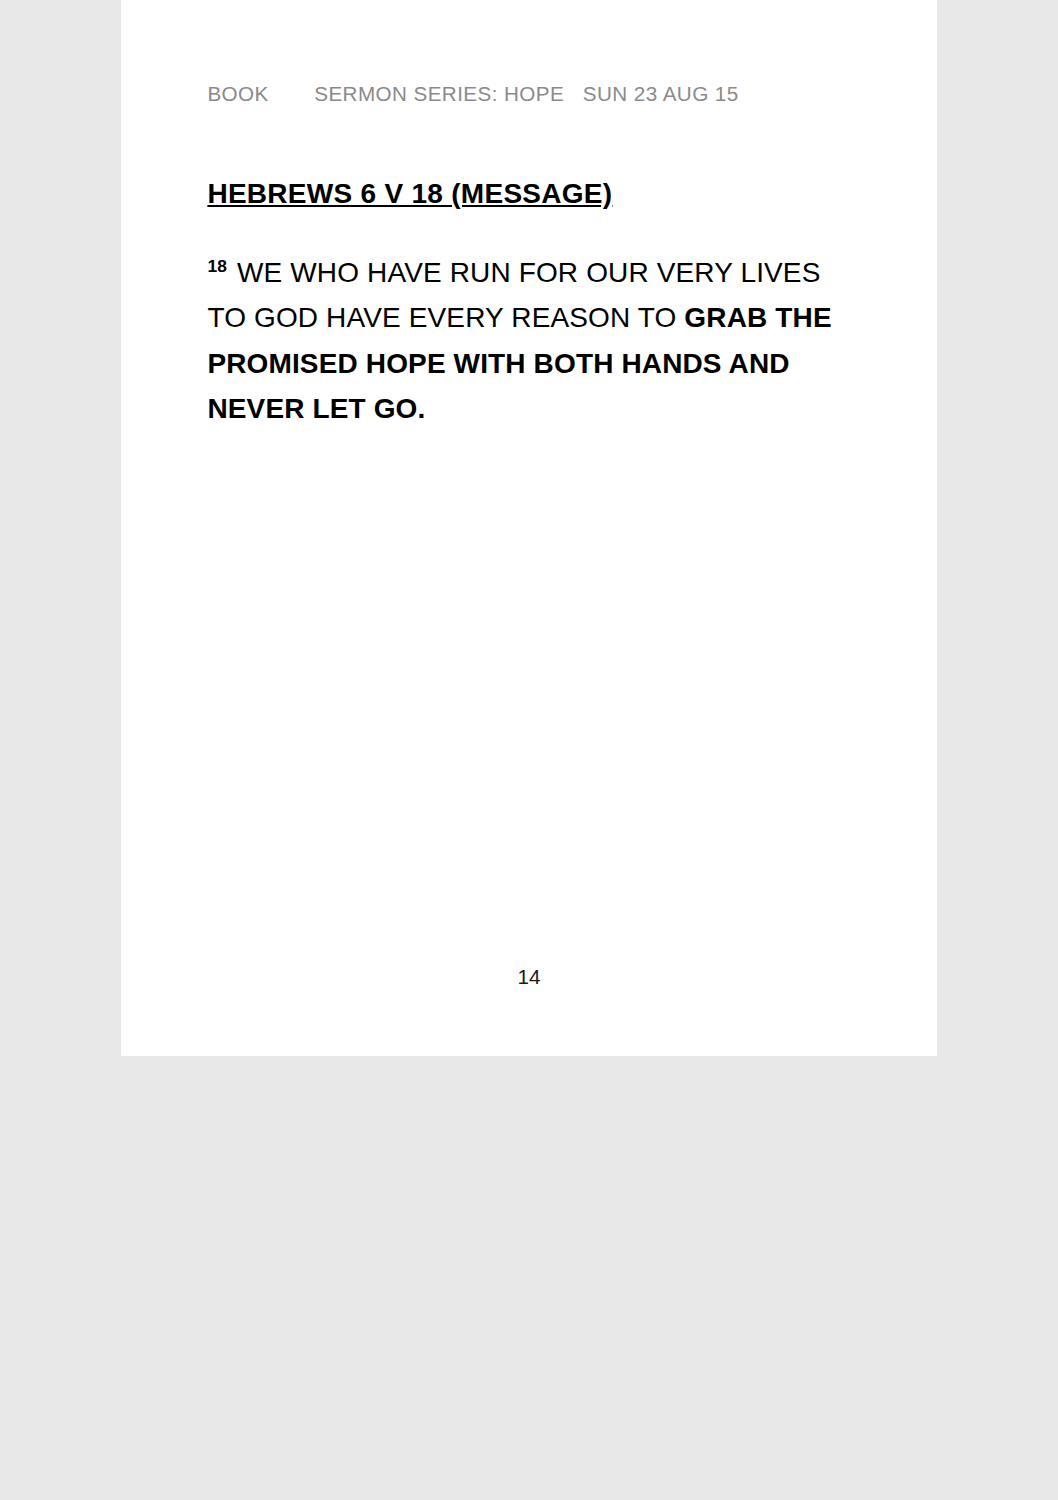BOOK SERMON SERIES: HOPE SUN 23 AUG 15
HEBREWS 6 V 18 (MESSAGE)
18 WE WHO HAVE RUN FOR OUR VERY LIVES TO GOD HAVE EVERY REASON TO GRAB THE PROMISED HOPE WITH BOTH HANDS AND NEVER LET GO.
14